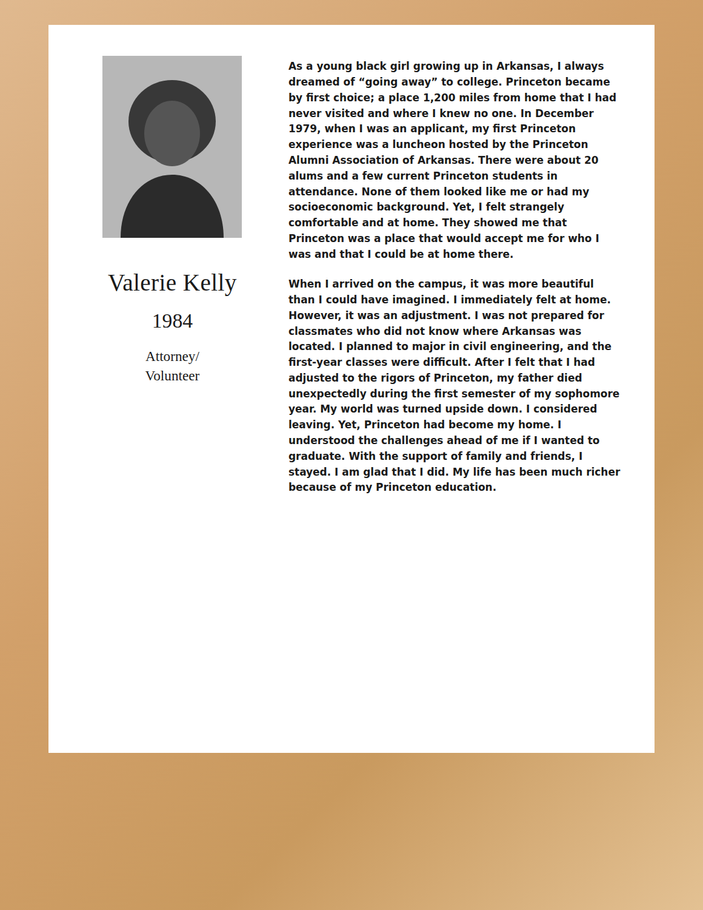Valerie Kelly
1984
Attorney/
Volunteer
As a young black girl growing up in Arkansas, I always dreamed of “going away” to college. Princeton became by first choice; a place 1,200 miles from home that I had never visited and where I knew no one. In December 1979, when I was an applicant, my first Princeton experience was a luncheon hosted by the Princeton Alumni Association of Arkansas. There were about 20 alums and a few current Princeton students in attendance. None of them looked like me or had my socioeconomic background. Yet, I felt strangely comfortable and at home. They showed me that Princeton was a place that would accept me for who I was and that I could be at home there.
When I arrived on the campus, it was more beautiful than I could have imagined. I immediately felt at home. However, it was an adjustment. I was not prepared for classmates who did not know where Arkansas was located. I planned to major in civil engineering, and the first-year classes were difficult. After I felt that I had adjusted to the rigors of Princeton, my father died unexpectedly during the first semester of my sophomore year. My world was turned upside down. I considered leaving. Yet, Princeton had become my home. I understood the challenges ahead of me if I wanted to graduate. With the support of family and friends, I stayed. I am glad that I did. My life has been much richer because of my Princeton education.